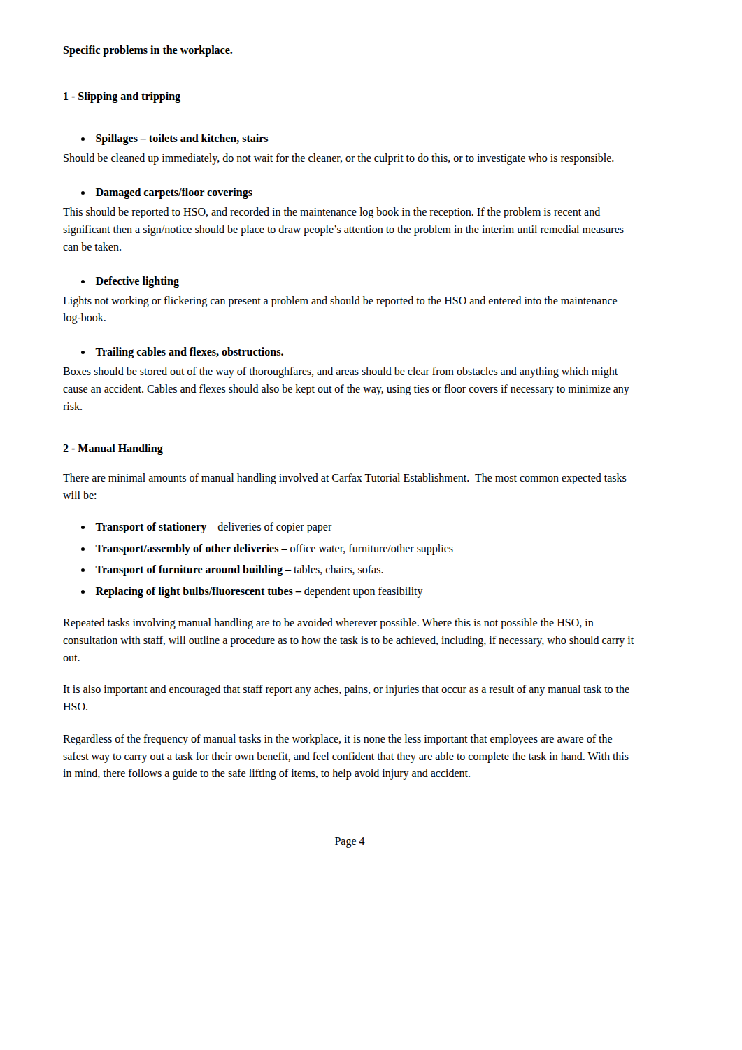Specific problems in the workplace.
1 - Slipping and tripping
Spillages – toilets and kitchen, stairs
Should be cleaned up immediately, do not wait for the cleaner, or the culprit to do this, or to investigate who is responsible.
Damaged carpets/floor coverings
This should be reported to HSO, and recorded in the maintenance log book in the reception. If the problem is recent and significant then a sign/notice should be place to draw people’s attention to the problem in the interim until remedial measures can be taken.
Defective lighting
Lights not working or flickering can present a problem and should be reported to the HSO and entered into the maintenance log-book.
Trailing cables and flexes, obstructions.
Boxes should be stored out of the way of thoroughfares, and areas should be clear from obstacles and anything which might cause an accident. Cables and flexes should also be kept out of the way, using ties or floor covers if necessary to minimize any risk.
2 - Manual Handling
There are minimal amounts of manual handling involved at Carfax Tutorial Establishment. The most common expected tasks will be:
Transport of stationery – deliveries of copier paper
Transport/assembly of other deliveries – office water, furniture/other supplies
Transport of furniture around building – tables, chairs, sofas.
Replacing of light bulbs/fluorescent tubes – dependent upon feasibility
Repeated tasks involving manual handling are to be avoided wherever possible. Where this is not possible the HSO, in consultation with staff, will outline a procedure as to how the task is to be achieved, including, if necessary, who should carry it out.
It is also important and encouraged that staff report any aches, pains, or injuries that occur as a result of any manual task to the HSO.
Regardless of the frequency of manual tasks in the workplace, it is none the less important that employees are aware of the safest way to carry out a task for their own benefit, and feel confident that they are able to complete the task in hand. With this in mind, there follows a guide to the safe lifting of items, to help avoid injury and accident.
Page 4